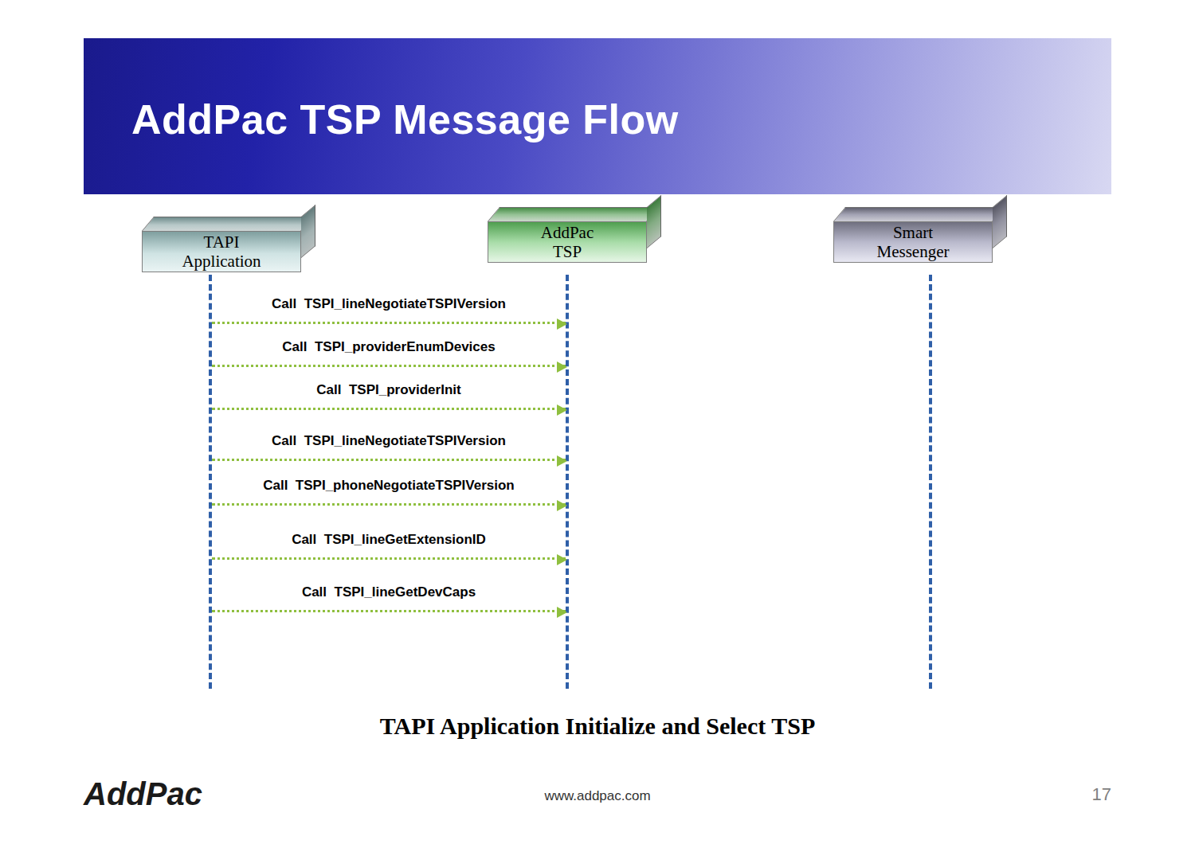AddPac TSP Message Flow
TAPI
Application
AddPac
TSP
Smart
Messenger
Call TSPI_lineNegotiateTSPIVersion
Call TSPI_providerEnumDevices
Call TSPI_providerInit
Call TSPI_lineNegotiateTSPIVersion
Call TSPI_phoneNegotiateTSPIVersion
Call TSPI_lineGetExtensionID
Call TSPI_lineGetDevCaps
TAPI Application Initialize and Select TSP
AddPac
www.addpac.com
17